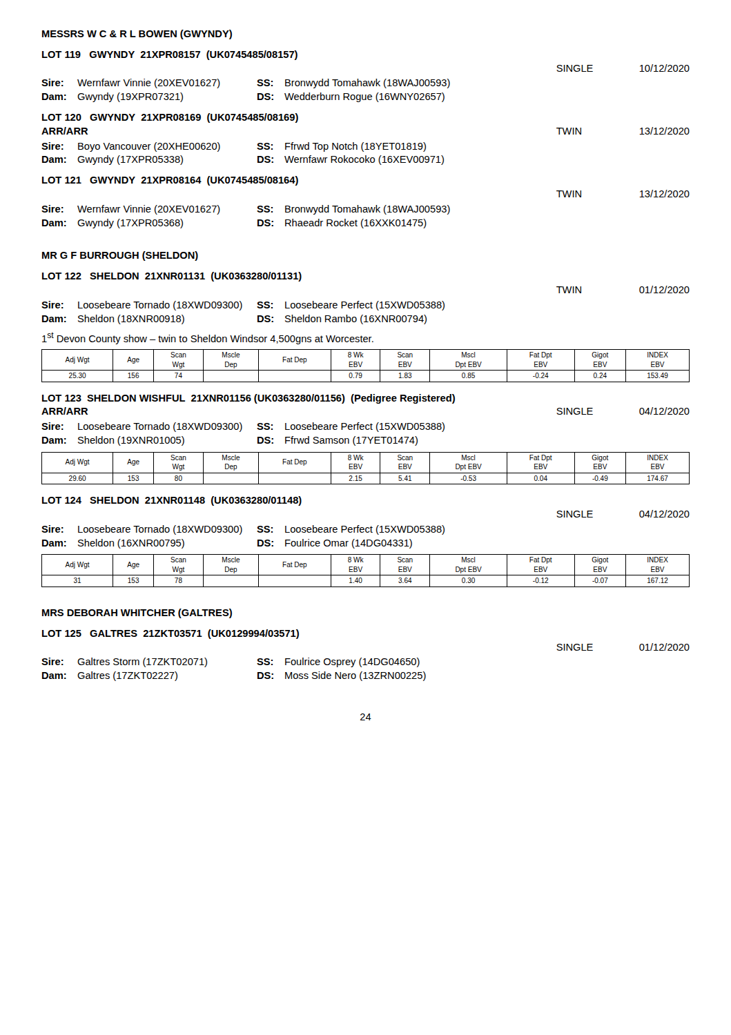MESSRS W C & R L BOWEN (GWYNDY)
LOT 119 GWYNDY 21XPR08157 (UK0745485/08157)
SINGLE10/12/2020
| Sire: | Wernfawr Vinnie (20XEV01627) | SS: | Bronwydd Tomahawk (18WAJ00593) |
| Dam: | Gwyndy (19XPR07321) | DS: | Wedderburn Rogue (16WNY02657) |
LOT 120 GWYNDY 21XPR08169 (UK0745485/08169)
ARR/ARR TWIN13/12/2020
| Sire: | Boyo Vancouver (20XHE00620) | SS: | Ffrwd Top Notch (18YET01819) |
| Dam: | Gwyndy (17XPR05338) | DS: | Wernfawr Rokocoko (16XEV00971) |
LOT 121 GWYNDY 21XPR08164 (UK0745485/08164)
TWIN13/12/2020
| Sire: | Wernfawr Vinnie (20XEV01627) | SS: | Bronwydd Tomahawk (18WAJ00593) |
| Dam: | Gwyndy (17XPR05368) | DS: | Rhaeadr Rocket (16XXK01475) |
MR G F BURROUGH (SHELDON)
LOT 122 SHELDON 21XNR01131 (UK0363280/01131)
TWIN01/12/2020
| Sire: | Loosebeare Tornado (18XWD09300) | SS: | Loosebeare Perfect (15XWD05388) |
| Dam: | Sheldon (18XNR00918) | DS: | Sheldon Rambo (16XNR00794) |
1st Devon County show – twin to Sheldon Windsor 4,500gns at Worcester.
| Adj Wgt | Age | Scan Wgt | Mscle Dep | Fat Dep | 8 Wk EBV | Scan EBV | Mscl Dpt EBV | Fat Dpt EBV | Gigot EBV | INDEX EBV |
| --- | --- | --- | --- | --- | --- | --- | --- | --- | --- | --- |
| 25.30 | 156 | 74 | | | 0.79 | 1.83 | 0.85 | -0.24 | 0.24 | 153.49 |
LOT 123 SHELDON WISHFUL 21XNR01156 (UK0363280/01156) (Pedigree Registered)
ARR/ARR SINGLE04/12/2020
| Sire: | Loosebeare Tornado (18XWD09300) | SS: | Loosebeare Perfect (15XWD05388) |
| Dam: | Sheldon (19XNR01005) | DS: | Ffrwd Samson (17YET01474) |
| Adj Wgt | Age | Scan Wgt | Mscle Dep | Fat Dep | 8 Wk EBV | Scan EBV | Mscl Dpt EBV | Fat Dpt EBV | Gigot EBV | INDEX EBV |
| --- | --- | --- | --- | --- | --- | --- | --- | --- | --- | --- |
| 29.60 | 153 | 80 | | | 2.15 | 5.41 | -0.53 | 0.04 | -0.49 | 174.67 |
LOT 124 SHELDON 21XNR01148 (UK0363280/01148)
SINGLE04/12/2020
| Sire: | Loosebeare Tornado (18XWD09300) | SS: | Loosebeare Perfect (15XWD05388) |
| Dam: | Sheldon (16XNR00795) | DS: | Foulrice Omar (14DG04331) |
| Adj Wgt | Age | Scan Wgt | Mscle Dep | Fat Dep | 8 Wk EBV | Scan EBV | Mscl Dpt EBV | Fat Dpt EBV | Gigot EBV | INDEX EBV |
| --- | --- | --- | --- | --- | --- | --- | --- | --- | --- | --- |
| 31 | 153 | 78 | | | 1.40 | 3.64 | 0.30 | -0.12 | -0.07 | 167.12 |
MRS DEBORAH WHITCHER (GALTRES)
LOT 125 GALTRES 21ZKT03571 (UK0129994/03571)
SINGLE01/12/2020
| Sire: | Galtres Storm (17ZKT02071) | SS: | Foulrice Osprey (14DG04650) |
| Dam: | Galtres (17ZKT02227) | DS: | Moss Side Nero (13ZRN00225) |
24